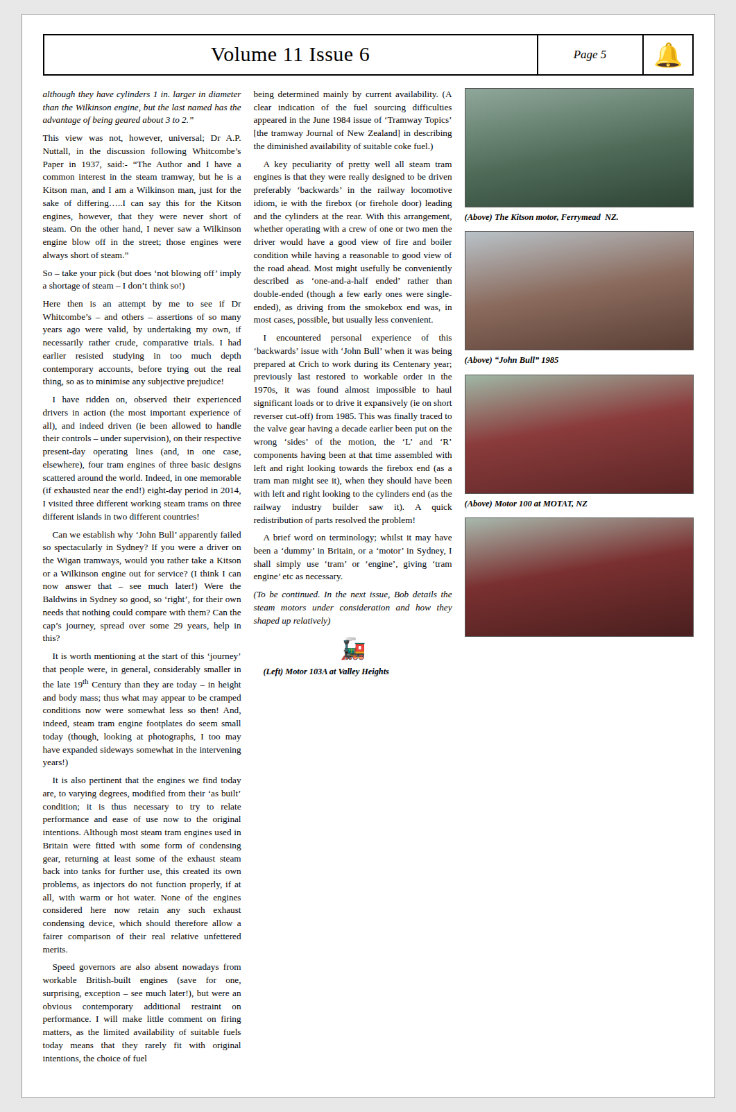Volume 11 Issue 6
Page 5
🔔
although they have cylinders 1 in. larger in diameter than the Wilkinson engine, but the last named has the advantage of being geared about 3 to 2.”
This view was not, however, universal; Dr A.P. Nuttall, in the discussion following Whitcombe’s Paper in 1937, said:- “The Author and I have a common interest in the steam tramway, but he is a Kitson man, and I am a Wilkinson man, just for the sake of differing…..I can say this for the Kitson engines, however, that they were never short of steam. On the other hand, I never saw a Wilkinson engine blow off in the street; those engines were always short of steam.”
So – take your pick (but does ‘not blowing off’ imply a shortage of steam – I don’t think so!)
Here then is an attempt by me to see if Dr Whitcombe’s – and others – assertions of so many years ago were valid, by undertaking my own, if necessarily rather crude, comparative trials. I had earlier resisted studying in too much depth contemporary accounts, before trying out the real thing, so as to minimise any subjective prejudice!
I have ridden on, observed their experienced drivers in action (the most important experience of all), and indeed driven (ie been allowed to handle their controls – under supervision), on their respective present-day operating lines (and, in one case, elsewhere), four tram engines of three basic designs scattered around the world. Indeed, in one memorable (if exhausted near the end!) eight-day period in 2014, I visited three different working steam trams on three different islands in two different countries!
Can we establish why ‘John Bull’ apparently failed so spectacularly in Sydney? If you were a driver on the Wigan tramways, would you rather take a Kitson or a Wilkinson engine out for service? (I think I can now answer that – see much later!) Were the Baldwins in Sydney so good, so ‘right’, for their own needs that nothing could compare with them? Can the cap’s journey, spread over some 29 years, help in this?
It is worth mentioning at the start of this ‘journey’ that people were, in general, considerably smaller in the late 19th Century than they are today – in height and body mass; thus what may appear to be cramped conditions now were somewhat less so then! And, indeed, steam tram engine footplates do seem small today (though, looking at photographs, I too may have expanded sideways somewhat in the intervening years!)
It is also pertinent that the engines we find today are, to varying degrees, modified from their ‘as built’ condition; it is thus necessary to try to relate performance and ease of use now to the original intentions. Although most steam tram engines used in Britain were fitted with some form of condensing gear, returning at least some of the exhaust steam back into tanks for further use, this created its own problems, as injectors do not function properly, if at all, with warm or hot water. None of the engines considered here now retain any such exhaust condensing device, which should therefore allow a fairer comparison of their real relative unfettered merits.
Speed governors are also absent nowadays from workable British-built engines (save for one, surprising, exception – see much later!), but were an obvious contemporary additional restraint on performance. I will make little comment on firing matters, as the limited availability of suitable fuels today means that they rarely fit with original intentions, the choice of fuel
being determined mainly by current availability. (A clear indication of the fuel sourcing difficulties appeared in the June 1984 issue of ‘Tramway Topics’ [the tramway Journal of New Zealand] in describing the diminished availability of suitable coke fuel.)
A key peculiarity of pretty well all steam tram engines is that they were really designed to be driven preferably ‘backwards’ in the railway locomotive idiom, ie with the firebox (or firehole door) leading and the cylinders at the rear. With this arrangement, whether operating with a crew of one or two men the driver would have a good view of fire and boiler condition while having a reasonable to good view of the road ahead. Most might usefully be conveniently described as ‘one-and-a-half ended’ rather than double-ended (though a few early ones were single-ended), as driving from the smokebox end was, in most cases, possible, but usually less convenient.
I encountered personal experience of this ‘backwards’ issue with ‘John Bull’ when it was being prepared at Crich to work during its Centenary year; previously last restored to workable order in the 1970s, it was found almost impossible to haul significant loads or to drive it expansively (ie on short reverser cut-off) from 1985. This was finally traced to the valve gear having a decade earlier been put on the wrong ‘sides’ of the motion, the ‘L’ and ‘R’ components having been at that time assembled with left and right looking towards the firebox end (as a tram man might see it), when they should have been with left and right looking to the cylinders end (as the railway industry builder saw it). A quick redistribution of parts resolved the problem!
A brief word on terminology; whilst it may have been a ‘dummy’ in Britain, or a ‘motor’ in Sydney, I shall simply use ‘tram’ or ‘engine’, giving ‘tram engine’ etc as necessary.
(To be continued. In the next issue, Bob details the steam motors under consideration and how they shaped up relatively)
🚂
(Left) Motor 103A at Valley Heights
(Above) The Kitson motor, Ferrymead NZ.
(Above) “John Bull” 1985
(Above) Motor 100 at MOTAT, NZ